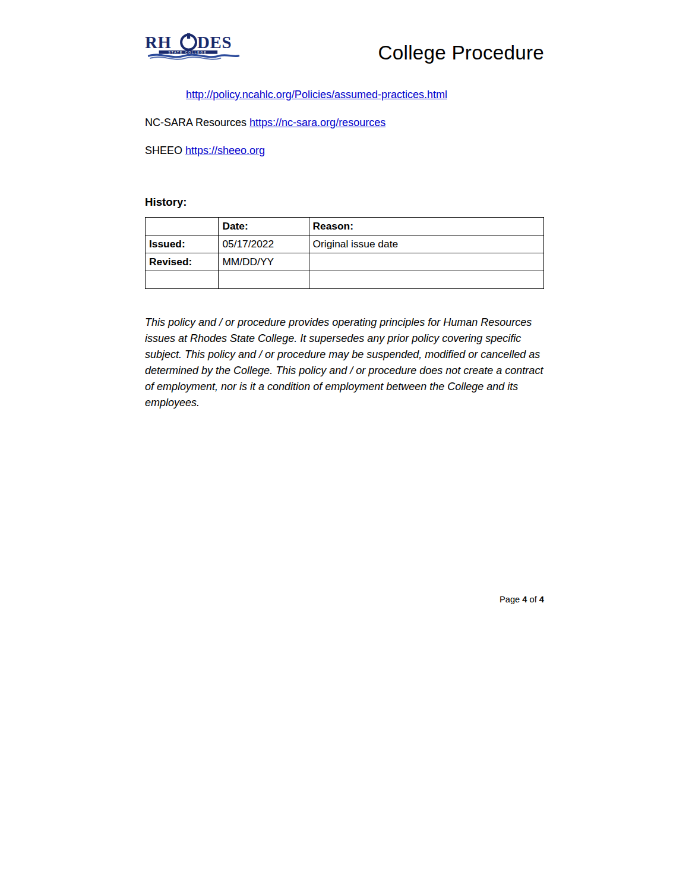RH DES STATE COLLEGE
College Procedure
http://policy.ncahlc.org/Policies/assumed-practices.html
NC-SARA Resources https://nc-sara.org/resources
SHEEO https://sheeo.org
History:
| | Date: | Reason: |
| Issued: | 05/17/2022 | Original issue date |
| Revised: | MM/DD/YY | |
This policy and / or procedure provides operating principles for Human Resources issues at Rhodes State College. It supersedes any prior policy covering specific subject. This policy and / or procedure may be suspended, modified or cancelled as determined by the College. This policy and / or procedure does not create a contract of employment, nor is it a condition of employment between the College and its employees.
Page 4 of 4